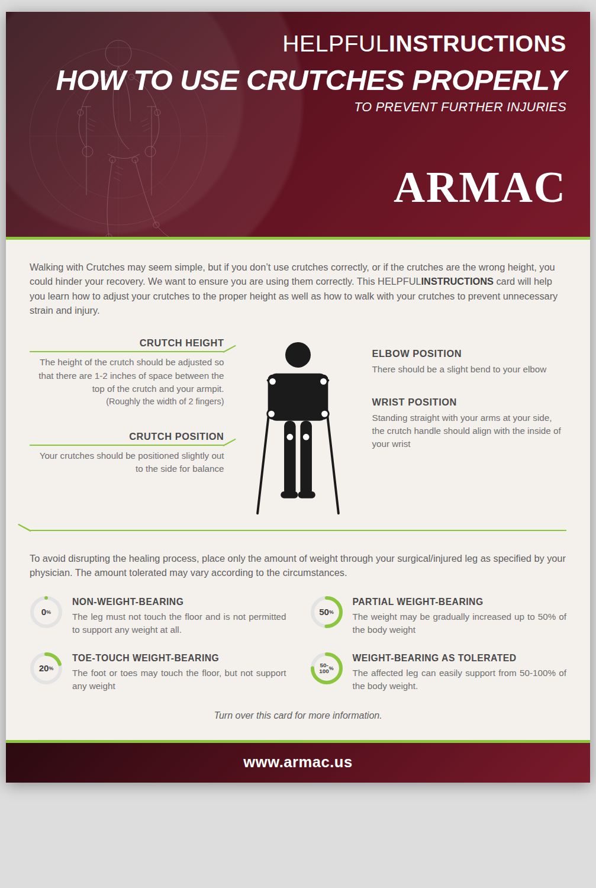HELPFULINSTRUCTIONS
HOW TO USE CRUTCHES PROPERLY
TO PREVENT FURTHER INJURIES
ARMAC
Walking with Crutches may seem simple, but if you don’t use crutches correctly, or if the crutches are the wrong height, you could hinder your recovery. We want to ensure you are using them correctly. This HELPFULINSTRUCTIONS card will help you learn how to adjust your crutches to the proper height as well as how to walk with your crutches to prevent unnecessary strain and injury.
Crutch Height
The height of the crutch should be adjusted so that there are 1-2 inches of space between the top of the crutch and your armpit.
(Roughly the width of 2 fingers)
Crutch Position
Your crutches should be positioned slightly out to the side for balance
Elbow Position
There should be a slight bend to your elbow
Wrist Position
Standing straight with your arms at your side, the crutch handle should align with the inside of your wrist
To avoid disrupting the healing process, place only the amount of weight through your surgical/injured leg as specified by your physician. The amount tolerated may vary according to the circumstances.
0%
Non-Weight-Bearing
The leg must not touch the floor and is not permitted to support any weight at all.
50%
Partial Weight-Bearing
The weight may be gradually increased up to 50% of the body weight
20%
Toe-Touch Weight-Bearing
The foot or toes may touch the floor, but not support any weight
50-
100%
Weight-Bearing as Tolerated
The affected leg can easily support from 50-100% of the body weight.
Turn over this card for more information.
www.armac.us